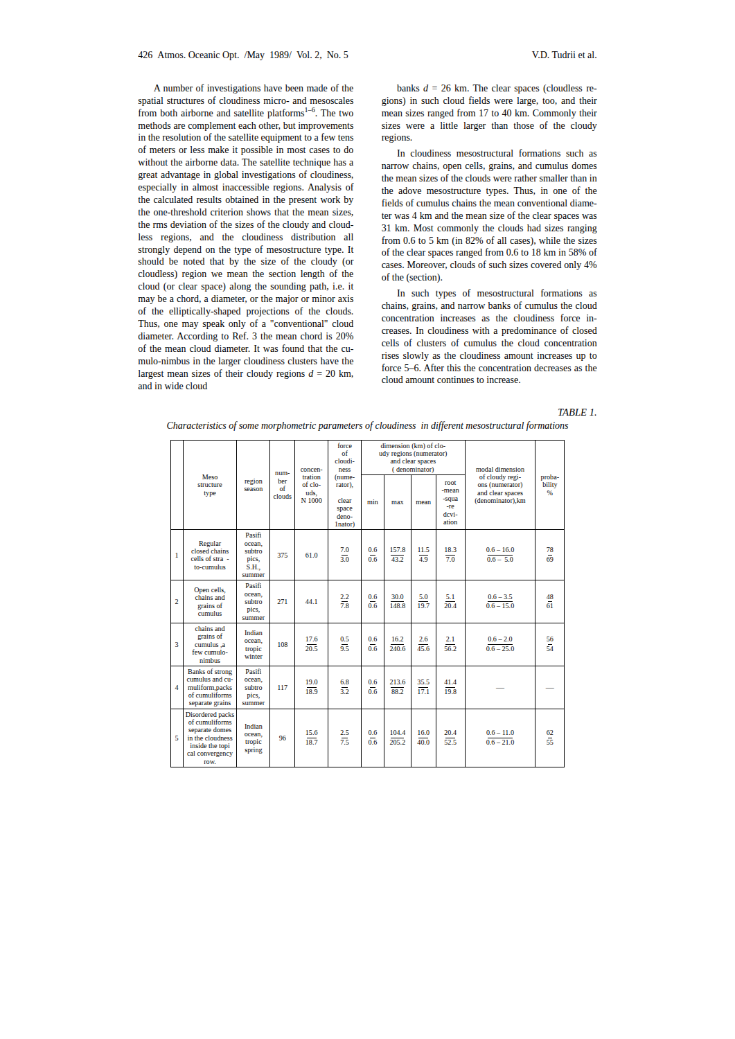426 Atmos. Oceanic Opt. /May 1989/ Vol. 2, No. 5
V.D. Tudrii et al.
A number of investigations have been made of the spatial structures of cloudiness micro- and mesoscales from both airborne and satellite platforms1–6. The two methods are complement each other, but improvements in the resolution of the satellite equipment to a few tens of meters or less make it possible in most cases to do without the airborne data. The satellite technique has a great advantage in global investigations of cloudiness, especially in almost inaccessible regions. Analysis of the calculated results obtained in the present work by the one-threshold criterion shows that the mean sizes, the rms deviation of the sizes of the cloudy and cloudless regions, and the cloudiness distribution all strongly depend on the type of mesostructure type. It should be noted that by the size of the cloudy (or cloudless) region we mean the section length of the cloud (or clear space) along the sounding path, i.e. it may be a chord, a diameter, or the major or minor axis of the elliptically-shaped projections of the clouds. Thus, one may speak only of a "conventional" cloud diameter. According to Ref. 3 the mean chord is 20% of the mean cloud diameter. It was found that the cumulo-nimbus in the larger cloudiness clusters have the largest mean sizes of their cloudy regions d = 20 km, and in wide cloud
banks d = 26 km. The clear spaces (cloudless regions) in such cloud fields were large, too, and their mean sizes ranged from 17 to 40 km. Commonly their sizes were a little larger than those of the cloudy regions.
In cloudiness mesostructural formations such as narrow chains, open cells, grains, and cumulus domes the mean sizes of the clouds were rather smaller than in the adove mesostructure types. Thus, in one of the fields of cumulus chains the mean conventional diameter was 4 km and the mean size of the clear spaces was 31 km. Most commonly the clouds had sizes ranging from 0.6 to 5 km (in 82% of all cases), while the sizes of the clear spaces ranged from 0.6 to 18 km in 58% of cases. Moreover, clouds of such sizes covered only 4% of the (section).
In such types of mesostructural formations as chains, grains, and narrow banks of cumulus the cloud concentration increases as the cloudiness force increases. In cloudiness with a predominance of closed cells of clusters of cumulus the cloud concentration rises slowly as the cloudiness amount increases up to force 5–6. After this the concentration decreases as the cloud amount continues to increase.
TABLE 1.
Characteristics of some morphometric parameters of cloudiness in different mesostructural formations
| | Meso structure type | region season | num- ber of clouds | concen- tration of clo- uds, N 1000 | force of cloudi- ness (nume- rator), clear space deno- 1nator) | dimension (km) of clo- udy regions (numerator) and clear spaces ( denominator) | modal dimension of cloudy regi- ons (numerator) and clear spaces (denominator),km | proba- bility % |
| --- | --- | --- | --- | --- | --- | --- | --- | --- |
| min | max | mean | root -mean -squa -re dcvi- ation |
| 1 | Regular closed chains cells of stra - to-cumulus | Pasifi ocean, subtro pics, S.H., summer | 375 | 61.0 | 7.0 3.0 | 0.6 0.6 | 157.8 43.2 | 11.5 4.9 | 18.3 7.0 | 0.6 – 16.0 0.6 – 5.0 | 78 69 |
| 2 | Open cells, chains and grains of cumulus | Pasifi ocean, subtro pics, summer | 271 | 44.1 | 2.2 7.8 | 0.6 0.6 | 30.0 148.8 | 5.0 19.7 | 5.1 20.4 | 0.6 – 3.5 0.6 – 15.0 | 48 61 |
| 3 | chains and grains of cumulus ,a few cumulo- nimbus | Indian ocean, tropic winter | 108 | 17.6 20.5 | 0.5 9.5 | 0.6 0.6 | 16.2 240.6 | 2.6 45.6 | 2.1 56.2 | 0.6 – 2.0 0.6 – 25.0 | 56 54 |
| 4 | Banks of strong cumulus and cu- muliform,packs of cumuliforms separate grains | Pasifi ocean, subtro pics, summer | 117 | 19.0 18.9 | 6.8 3.2 | 0.6 0.6 | 213.6 88.2 | 35.5 17.1 | 41.4 19.8 | — | — |
| 5 | Disordered packs of cumuliforms separate domes in the cloudness inside the topi cal convergency row. | Indian ocean, tropic spring | 96 | 15.6 18.7 | 2.5 7.5 | 0.6 0.6 | 104.4 205.2 | 16.0 40.0 | 20.4 52.5 | 0.6 – 11.0 0.6 – 21.0 | 62 55 |